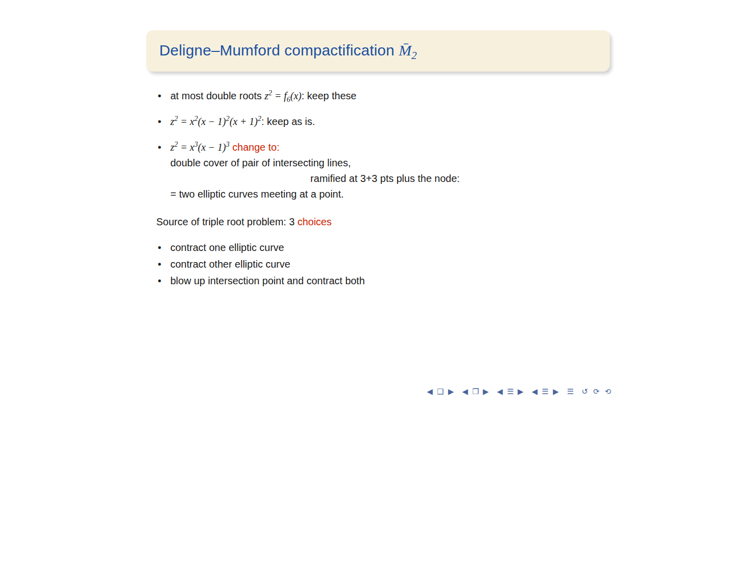Deligne–Mumford compactification M̄2
at most double roots z2 = f6(x): keep these
z2 = x2(x − 1)2(x + 1)2: keep as is.
z2 = x3(x − 1)3 change to:
double cover of pair of intersecting lines,
ramified at 3+3 pts plus the node:
= two elliptic curves meeting at a point.
Source of triple root problem: 3 choices
contract one elliptic curve
contract other elliptic curve
blow up intersection point and contract both
◀ ❑ ▶◀ ❐ ▶◀ ☰ ▶◀ ☰ ▶☰↺ ⟳ ⟲